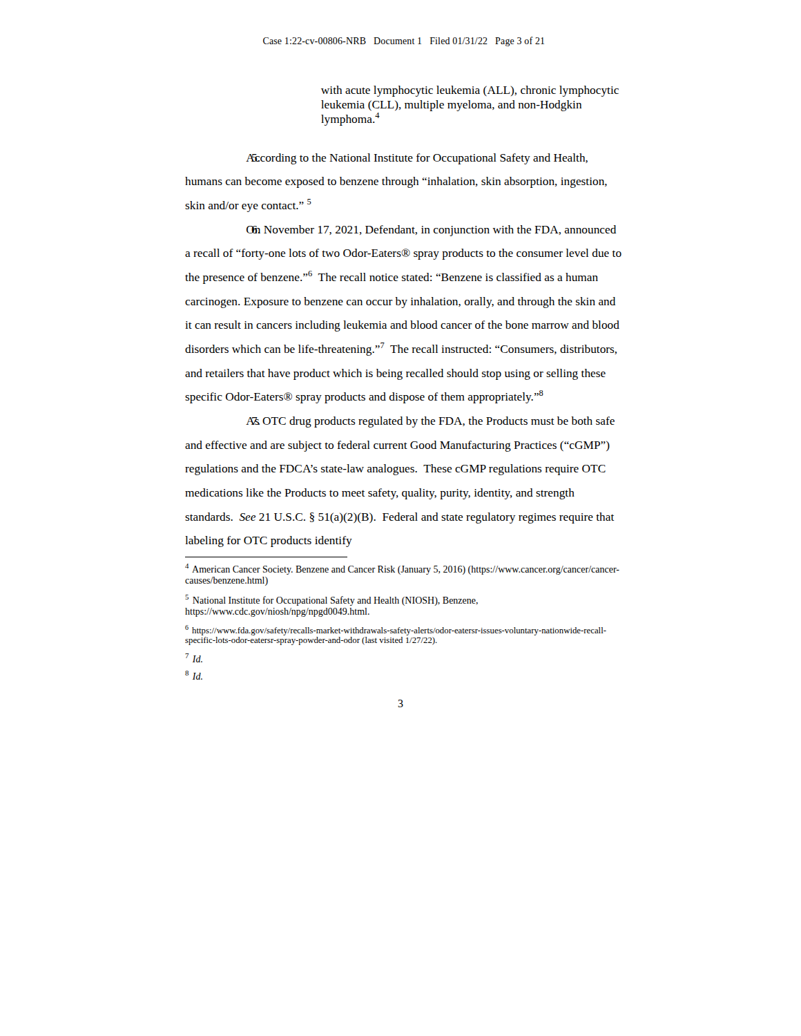Case 1:22-cv-00806-NRB Document 1 Filed 01/31/22 Page 3 of 21
with acute lymphocytic leukemia (ALL), chronic lymphocytic
leukemia (CLL), multiple myeloma, and non-Hodgkin lymphoma.4
5. According to the National Institute for Occupational Safety and Health, humans can become exposed to benzene through “inhalation, skin absorption, ingestion, skin and/or eye contact.” 5
6. On November 17, 2021, Defendant, in conjunction with the FDA, announced a recall of “forty-one lots of two Odor-Eaters® spray products to the consumer level due to the presence of benzene.”6 The recall notice stated: “Benzene is classified as a human carcinogen. Exposure to benzene can occur by inhalation, orally, and through the skin and it can result in cancers including leukemia and blood cancer of the bone marrow and blood disorders which can be life-threatening.”7 The recall instructed: “Consumers, distributors, and retailers that have product which is being recalled should stop using or selling these specific Odor-Eaters® spray products and dispose of them appropriately.”8
7. As OTC drug products regulated by the FDA, the Products must be both safe and effective and are subject to federal current Good Manufacturing Practices (“cGMP”) regulations and the FDCA’s state-law analogues. These cGMP regulations require OTC medications like the Products to meet safety, quality, purity, identity, and strength standards. See 21 U.S.C. § 51(a)(2)(B). Federal and state regulatory regimes require that labeling for OTC products identify
4 American Cancer Society. Benzene and Cancer Risk (January 5, 2016) (https://www.cancer.org/cancer/cancer-causes/benzene.html)
5 National Institute for Occupational Safety and Health (NIOSH), Benzene, https://www.cdc.gov/niosh/npg/npgd0049.html.
6 https://www.fda.gov/safety/recalls-market-withdrawals-safety-alerts/odor-eatersr-issues-voluntary-nationwide-recall-specific-lots-odor-eatersr-spray-powder-and-odor (last visited 1/27/22).
7 Id.
8 Id.
3